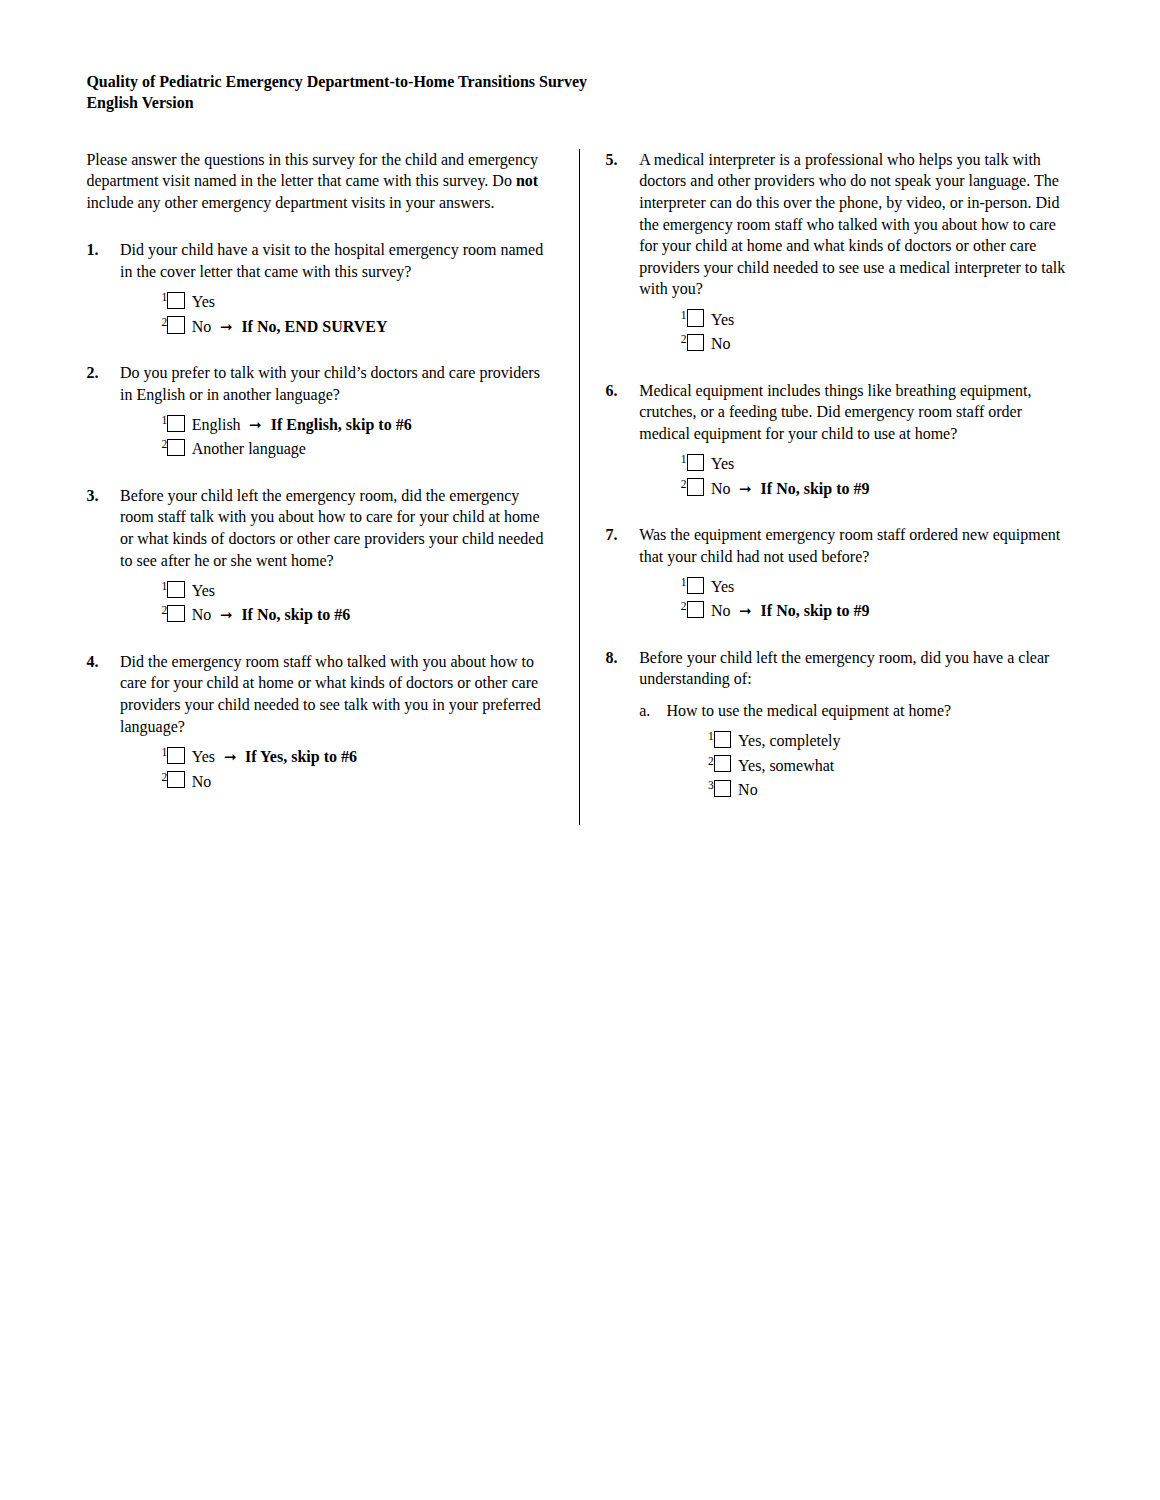Quality of Pediatric Emergency Department-to-Home Transitions Survey
English Version
Please answer the questions in this survey for the child and emergency department visit named in the letter that came with this survey. Do not include any other emergency department visits in your answers.
1. Did your child have a visit to the hospital emergency room named in the cover letter that came with this survey?
1 Yes
2 No ➞ If No, END SURVEY
2. Do you prefer to talk with your child’s doctors and care providers in English or in another language?
1 English ➞ If English, skip to #6
2 Another language
3. Before your child left the emergency room, did the emergency room staff talk with you about how to care for your child at home or what kinds of doctors or other care providers your child needed to see after he or she went home?
1 Yes
2 No ➞ If No, skip to #6
4. Did the emergency room staff who talked with you about how to care for your child at home or what kinds of doctors or other care providers your child needed to see talk with you in your preferred language?
1 Yes ➞ If Yes, skip to #6
2 No
5. A medical interpreter is a professional who helps you talk with doctors and other providers who do not speak your language. The interpreter can do this over the phone, by video, or in-person. Did the emergency room staff who talked with you about how to care for your child at home and what kinds of doctors or other care providers your child needed to see use a medical interpreter to talk with you?
1 Yes
2 No
6. Medical equipment includes things like breathing equipment, crutches, or a feeding tube. Did emergency room staff order medical equipment for your child to use at home?
1 Yes
2 No ➞ If No, skip to #9
7. Was the equipment emergency room staff ordered new equipment that your child had not used before?
1 Yes
2 No ➞ If No, skip to #9
8. Before your child left the emergency room, did you have a clear understanding of:
a. How to use the medical equipment at home?
1 Yes, completely
2 Yes, somewhat
3 No